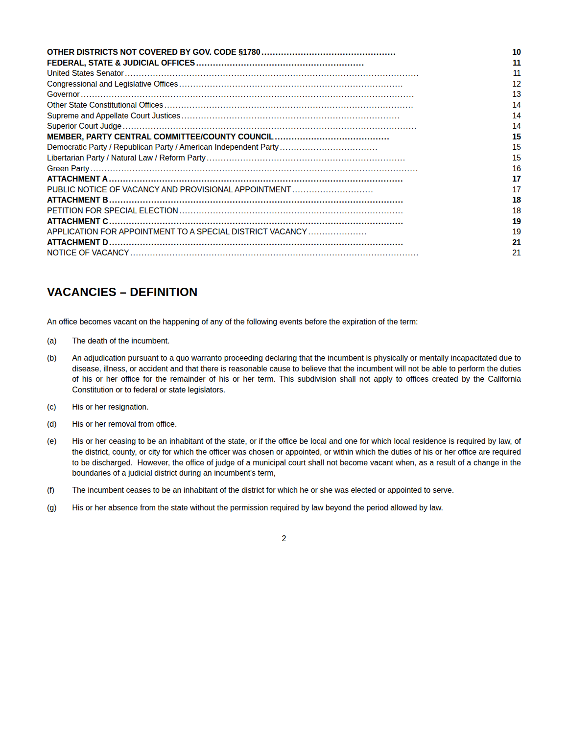OTHER DISTRICTS NOT COVERED BY GOV. CODE §1780 ................................................ 10
FEDERAL, STATE & JUDICIAL OFFICES ............................................................ 11
United States Senator ......................................................................................................... 11
Congressional and Legislative Offices ................................................................................ 12
Governor ....................................................................................................................... 13
Other State Constitutional Offices ......................................................................................... 14
Supreme and Appellate Court Justices .............................................................................. 14
Superior Court Judge ......................................................................................................... 14
MEMBER, PARTY CENTRAL COMMITTEE/COUNTY COUNCIL ......................................... 15
Democratic Party / Republican Party / American Independent Party ................................... 15
Libertarian Party / Natural Law / Reform Party ....................................................................... 15
Green Party ..................................................................................................................... 16
ATTACHMENT A ......................................................................................................... 17
PUBLIC NOTICE OF VACANCY AND PROVISIONAL APPOINTMENT ............................. 17
ATTACHMENT B ......................................................................................................... 18
PETITION FOR SPECIAL ELECTION ................................................................................ 18
ATTACHMENT C ......................................................................................................... 19
APPLICATION FOR APPOINTMENT TO A SPECIAL DISTRICT VACANCY ..................... 19
ATTACHMENT D ......................................................................................................... 21
NOTICE OF VACANCY ....................................................................................................... 21
VACANCIES – DEFINITION
An office becomes vacant on the happening of any of the following events before the expiration of the term:
(a) The death of the incumbent.
(b) An adjudication pursuant to a quo warranto proceeding declaring that the incumbent is physically or mentally incapacitated due to disease, illness, or accident and that there is reasonable cause to believe that the incumbent will not be able to perform the duties of his or her office for the remainder of his or her term. This subdivision shall not apply to offices created by the California Constitution or to federal or state legislators.
(c) His or her resignation.
(d) His or her removal from office.
(e) His or her ceasing to be an inhabitant of the state, or if the office be local and one for which local residence is required by law, of the district, county, or city for which the officer was chosen or appointed, or within which the duties of his or her office are required to be discharged. However, the office of judge of a municipal court shall not become vacant when, as a result of a change in the boundaries of a judicial district during an incumbent's term,
(f) The incumbent ceases to be an inhabitant of the district for which he or she was elected or appointed to serve.
(g) His or her absence from the state without the permission required by law beyond the period allowed by law.
2